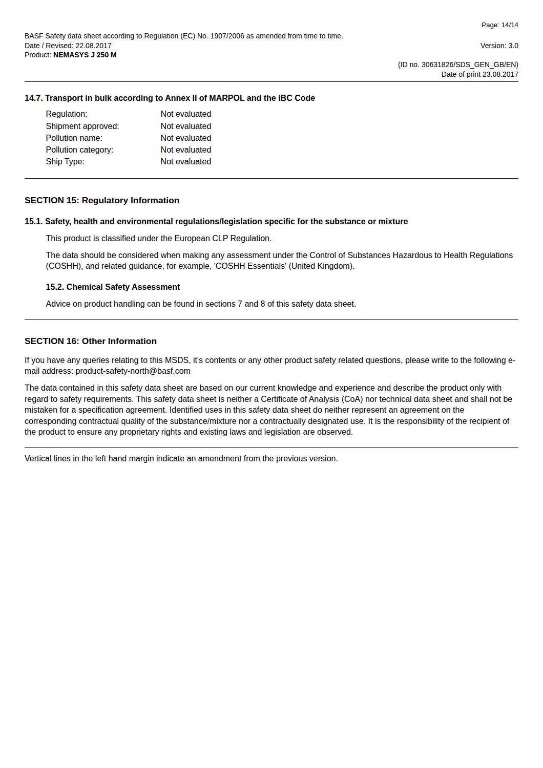Page: 14/14
BASF Safety data sheet according to Regulation (EC) No. 1907/2006 as amended from time to time.
Date / Revised: 22.08.2017 Version: 3.0
Product: NEMASYS J 250 M
(ID no. 30631826/SDS_GEN_GB/EN)
Date of print 23.08.2017
14.7. Transport in bulk according to Annex II of MARPOL and the IBC Code
| Regulation: | Not evaluated |
| Shipment approved: | Not evaluated |
| Pollution name: | Not evaluated |
| Pollution category: | Not evaluated |
| Ship Type: | Not evaluated |
SECTION 15: Regulatory Information
15.1. Safety, health and environmental regulations/legislation specific for the substance or mixture
This product is classified under the European CLP Regulation.
The data should be considered when making any assessment under the Control of Substances Hazardous to Health Regulations (COSHH), and related guidance, for example, 'COSHH Essentials' (United Kingdom).
15.2. Chemical Safety Assessment
Advice on product handling can be found in sections 7 and 8 of this safety data sheet.
SECTION 16: Other Information
If you have any queries relating to this MSDS, it's contents or any other product safety related questions, please write to the following e-mail address: product-safety-north@basf.com
The data contained in this safety data sheet are based on our current knowledge and experience and describe the product only with regard to safety requirements. This safety data sheet is neither a Certificate of Analysis (CoA) nor technical data sheet and shall not be mistaken for a specification agreement. Identified uses in this safety data sheet do neither represent an agreement on the corresponding contractual quality of the substance/mixture nor a contractually designated use. It is the responsibility of the recipient of the product to ensure any proprietary rights and existing laws and legislation are observed.
Vertical lines in the left hand margin indicate an amendment from the previous version.